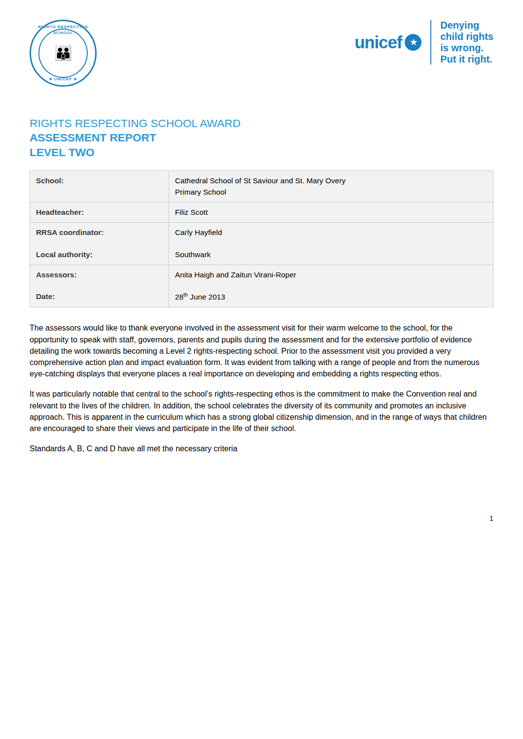RIGHTS RESPECTING SCHOOL
👪
★ UNICEF ★
unicef★
Denying
child rights
is wrong.
Put it right.
RIGHTS RESPECTING SCHOOL AWARD
ASSESSMENT REPORT
LEVEL TWO
| School: | Cathedral School of St Saviour and St. Mary Overy Primary School |
| Headteacher: | Filiz Scott |
| RRSA coordinator: Local authority: | Carly Hayfield Southwark |
| Assessors: Date: | Anita Haigh and Zaitun Virani-Roper 28 th June 2013 |
The assessors would like to thank everyone involved in the assessment visit for their warm welcome to the school, for the opportunity to speak with staff, governors, parents and pupils during the assessment and for the extensive portfolio of evidence detailing the work towards becoming a Level 2 rights-respecting school. Prior to the assessment visit you provided a very comprehensive action plan and impact evaluation form. It was evident from talking with a range of people and from the numerous eye-catching displays that everyone places a real importance on developing and embedding a rights respecting ethos.
It was particularly notable that central to the school’s rights-respecting ethos is the commitment to make the Convention real and relevant to the lives of the children. In addition, the school celebrates the diversity of its community and promotes an inclusive approach. This is apparent in the curriculum which has a strong global citizenship dimension, and in the range of ways that children are encouraged to share their views and participate in the life of their school.
Standards A, B, C and D have all met the necessary criteria
1